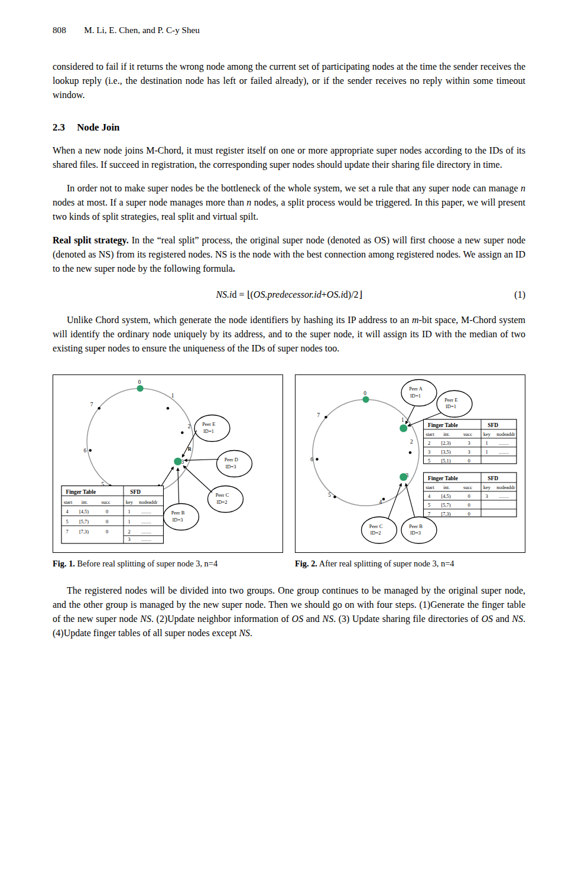808 M. Li, E. Chen, and P. C-y Sheu
considered to fail if it returns the wrong node among the current set of participating nodes at the time the sender receives the lookup reply (i.e., the destination node has left or failed already), or if the sender receives no reply within some timeout window.
2.3 Node Join
When a new node joins M-Chord, it must register itself on one or more appropriate super nodes according to the IDs of its shared files. If succeed in registration, the corresponding super nodes should update their sharing file directory in time.
In order not to make super nodes be the bottleneck of the whole system, we set a rule that any super node can manage n nodes at most. If a super node manages more than n nodes, a split process would be triggered. In this paper, we will present two kinds of split strategies, real split and virtual spilt.
Real split strategy. In the “real split” process, the original super node (denoted as OS) will first choose a new super node (denoted as NS) from its registered nodes. NS is the node with the best connection among registered nodes. We assign an ID to the new super node by the following formula.
NS.id = ⌊(OS.predecessor.id+OS.id)/2⌋(1)
Unlike Chord system, which generate the node identifiers by hashing its IP address to an m-bit space, M-Chord system will identify the ordinary node uniquely by its address, and to the super node, it will assign its ID with the median of two existing super nodes to ensure the uniqueness of the IDs of super nodes too.
0 1 2 3 4 5 6 7 R Peer E ID=1 Peer D ID=3 Peer C ID=2 Peer B ID=3 Peer A ID=1 Finger Table SFD start int. succ key nodeaddr 4 [4,5) 0 1 ........ 5 [5,7) 0 1 ........ 7 [7,3) 0 2 ........ 3 ........
Fig. 1. Before real splitting of super node 3, n=4
0 1 2 3 4 5 6 7 Peer A ID=1 Peer E ID=1 Peer C ID=2 Peer B ID=3 Finger Table SFD start int. succ key nodeaddr 2 [2,3) 3 1 ........ 3 [3,5) 3 1 ........ 5 [5,1) 0 Finger Table SFD start int. succ key nodeaddr 4 [4,5) 0 3 ........ 5 [5,7) 0 7 [7,3) 0
Fig. 2. After real splitting of super node 3, n=4
The registered nodes will be divided into two groups. One group continues to be managed by the original super node, and the other group is managed by the new super node. Then we should go on with four steps. (1)Generate the finger table of the new super node NS. (2)Update neighbor information of OS and NS. (3) Update sharing file directories of OS and NS. (4)Update finger tables of all super nodes except NS.